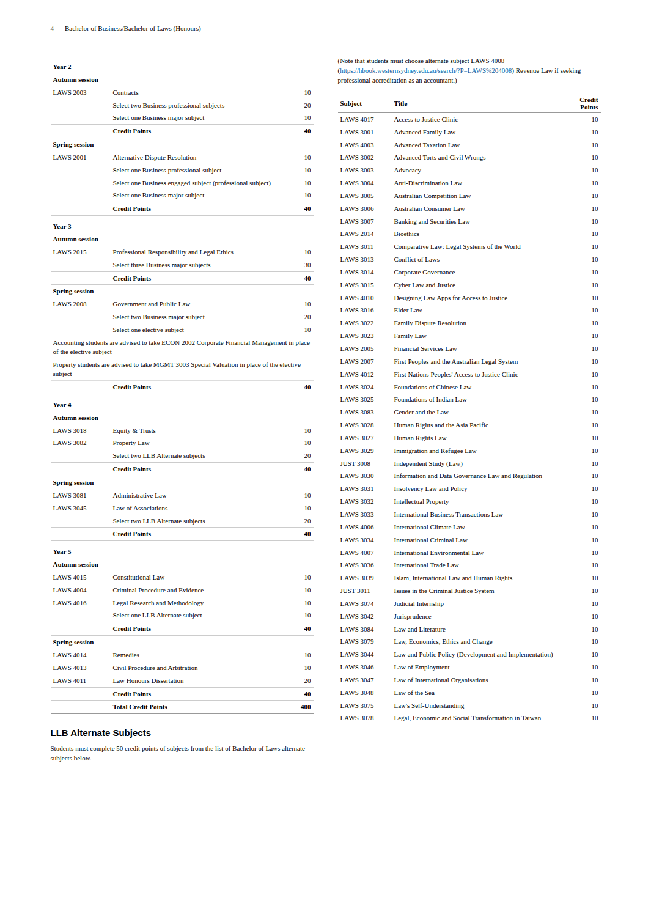4 Bachelor of Business/Bachelor of Laws (Honours)
| Year 2 |
| Autumn session |
| LAWS 2003 | Contracts | 10 |
| | Select two Business professional subjects | 20 |
| | Select one Business major subject | 10 |
| | Credit Points | 40 |
| Spring session |
| LAWS 2001 | Alternative Dispute Resolution | 10 |
| | Select one Business professional subject | 10 |
| | Select one Business engaged subject (professional subject) | 10 |
| | Select one Business major subject | 10 |
| | Credit Points | 40 |
| Year 3 |
| Autumn session |
| LAWS 2015 | Professional Responsibility and Legal Ethics | 10 |
| | Select three Business major subjects | 30 |
| | Credit Points | 40 |
| Spring session |
| LAWS 2008 | Government and Public Law | 10 |
| | Select two Business major subject | 20 |
| | Select one elective subject | 10 |
| Accounting students are advised to take ECON 2002 Corporate Financial Management in place of the elective subject |
| Property students are advised to take MGMT 3003 Special Valuation in place of the elective subject |
| | Credit Points | 40 |
| Year 4 |
| Autumn session |
| LAWS 3018 | Equity & Trusts | 10 |
| LAWS 3082 | Property Law | 10 |
| | Select two LLB Alternate subjects | 20 |
| | Credit Points | 40 |
| Spring session |
| LAWS 3081 | Administrative Law | 10 |
| LAWS 3045 | Law of Associations | 10 |
| | Select two LLB Alternate subjects | 20 |
| | Credit Points | 40 |
| Year 5 |
| Autumn session |
| LAWS 4015 | Constitutional Law | 10 |
| LAWS 4004 | Criminal Procedure and Evidence | 10 |
| LAWS 4016 | Legal Research and Methodology | 10 |
| | Select one LLB Alternate subject | 10 |
| | Credit Points | 40 |
| Spring session |
| LAWS 4014 | Remedies | 10 |
| LAWS 4013 | Civil Procedure and Arbitration | 10 |
| LAWS 4011 | Law Honours Dissertation | 20 |
| | Credit Points | 40 |
| | Total Credit Points | 400 |
LLB Alternate Subjects
Students must complete 50 credit points of subjects from the list of Bachelor of Laws alternate subjects below.
(Note that students must choose alternate subject LAWS 4008 (https://hbook.westernsydney.edu.au/search/?P=LAWS%204008) Revenue Law if seeking professional accreditation as an accountant.)
| Subject | Title | Credit Points |
| --- | --- | --- |
| LAWS 4017 | Access to Justice Clinic | 10 |
| LAWS 3001 | Advanced Family Law | 10 |
| LAWS 4003 | Advanced Taxation Law | 10 |
| LAWS 3002 | Advanced Torts and Civil Wrongs | 10 |
| LAWS 3003 | Advocacy | 10 |
| LAWS 3004 | Anti-Discrimination Law | 10 |
| LAWS 3005 | Australian Competition Law | 10 |
| LAWS 3006 | Australian Consumer Law | 10 |
| LAWS 3007 | Banking and Securities Law | 10 |
| LAWS 2014 | Bioethics | 10 |
| LAWS 3011 | Comparative Law: Legal Systems of the World | 10 |
| LAWS 3013 | Conflict of Laws | 10 |
| LAWS 3014 | Corporate Governance | 10 |
| LAWS 3015 | Cyber Law and Justice | 10 |
| LAWS 4010 | Designing Law Apps for Access to Justice | 10 |
| LAWS 3016 | Elder Law | 10 |
| LAWS 3022 | Family Dispute Resolution | 10 |
| LAWS 3023 | Family Law | 10 |
| LAWS 2005 | Financial Services Law | 10 |
| LAWS 2007 | First Peoples and the Australian Legal System | 10 |
| LAWS 4012 | First Nations Peoples' Access to Justice Clinic | 10 |
| LAWS 3024 | Foundations of Chinese Law | 10 |
| LAWS 3025 | Foundations of Indian Law | 10 |
| LAWS 3083 | Gender and the Law | 10 |
| LAWS 3028 | Human Rights and the Asia Pacific | 10 |
| LAWS 3027 | Human Rights Law | 10 |
| LAWS 3029 | Immigration and Refugee Law | 10 |
| JUST 3008 | Independent Study (Law) | 10 |
| LAWS 3030 | Information and Data Governance Law and Regulation | 10 |
| LAWS 3031 | Insolvency Law and Policy | 10 |
| LAWS 3032 | Intellectual Property | 10 |
| LAWS 3033 | International Business Transactions Law | 10 |
| LAWS 4006 | International Climate Law | 10 |
| LAWS 3034 | International Criminal Law | 10 |
| LAWS 4007 | International Environmental Law | 10 |
| LAWS 3036 | International Trade Law | 10 |
| LAWS 3039 | Islam, International Law and Human Rights | 10 |
| JUST 3011 | Issues in the Criminal Justice System | 10 |
| LAWS 3074 | Judicial Internship | 10 |
| LAWS 3042 | Jurisprudence | 10 |
| LAWS 3084 | Law and Literature | 10 |
| LAWS 3079 | Law, Economics, Ethics and Change | 10 |
| LAWS 3044 | Law and Public Policy (Development and Implementation) | 10 |
| LAWS 3046 | Law of Employment | 10 |
| LAWS 3047 | Law of International Organisations | 10 |
| LAWS 3048 | Law of the Sea | 10 |
| LAWS 3075 | Law's Self-Understanding | 10 |
| LAWS 3078 | Legal, Economic and Social Transformation in Taiwan | 10 |